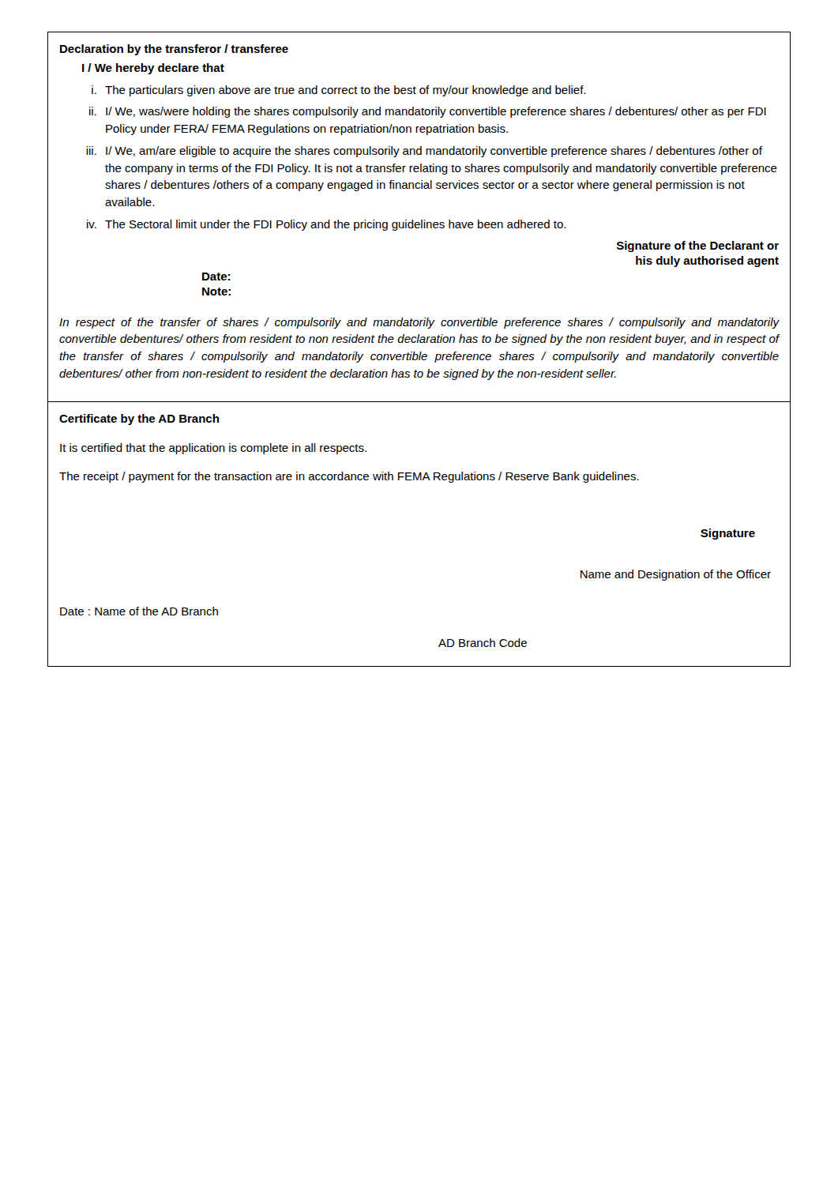Declaration by the transferor / transferee
I / We hereby declare that
The particulars given above are true and correct to the best of my/our knowledge and belief.
I/ We, was/were holding the shares compulsorily and mandatorily convertible preference shares / debentures/ other as per FDI Policy under FERA/ FEMA Regulations on repatriation/non repatriation basis.
I/ We, am/are eligible to acquire the shares compulsorily and mandatorily convertible preference shares / debentures /other of the company in terms of the FDI Policy. It is not a transfer relating to shares compulsorily and mandatorily convertible preference shares / debentures /others of a company engaged in financial services sector or a sector where general permission is not available.
The Sectoral limit under the FDI Policy and the pricing guidelines have been adhered to.
Signature of the Declarant or
his duly authorised agent
Date:
Note:
In respect of the transfer of shares / compulsorily and mandatorily convertible preference shares / compulsorily and mandatorily convertible debentures/ others from resident to non resident the declaration has to be signed by the non resident buyer, and in respect of the transfer of shares / compulsorily and mandatorily convertible preference shares / compulsorily and mandatorily convertible debentures/ other from non-resident to resident the declaration has to be signed by the non-resident seller.
Certificate by the AD Branch
It is certified that the application is complete in all respects.
The receipt / payment for the transaction are in accordance with FEMA Regulations / Reserve Bank guidelines.
Signature
Name and Designation of the Officer
Date : Name of the AD Branch
AD Branch Code